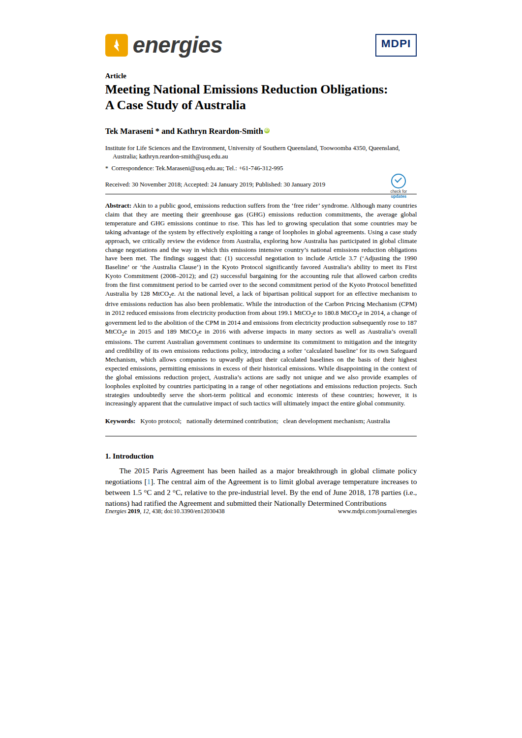energies
MDPI
Article
Meeting National Emissions Reduction Obligations:
A Case Study of Australia
Tek Maraseni * and Kathryn Reardon-Smith
Institute for Life Sciences and the Environment, University of Southern Queensland, Toowoomba 4350, Queensland, Australia; kathryn.reardon-smith@usq.edu.au
* Correspondence: Tek.Maraseni@usq.edu.au; Tel.: +61-746-312-995
Received: 30 November 2018; Accepted: 24 January 2019; Published: 30 January 2019
check for
updates
Abstract: Akin to a public good, emissions reduction suffers from the ‘free rider’ syndrome. Although many countries claim that they are meeting their greenhouse gas (GHG) emissions reduction commitments, the average global temperature and GHG emissions continue to rise. This has led to growing speculation that some countries may be taking advantage of the system by effectively exploiting a range of loopholes in global agreements. Using a case study approach, we critically review the evidence from Australia, exploring how Australia has participated in global climate change negotiations and the way in which this emissions intensive country’s national emissions reduction obligations have been met. The findings suggest that: (1) successful negotiation to include Article 3.7 (‘Adjusting the 1990 Baseline’ or ‘the Australia Clause’) in the Kyoto Protocol significantly favored Australia’s ability to meet its First Kyoto Commitment (2008–2012); and (2) successful bargaining for the accounting rule that allowed carbon credits from the first commitment period to be carried over to the second commitment period of the Kyoto Protocol benefitted Australia by 128 MtCO2e. At the national level, a lack of bipartisan political support for an effective mechanism to drive emissions reduction has also been problematic. While the introduction of the Carbon Pricing Mechanism (CPM) in 2012 reduced emissions from electricity production from about 199.1 MtCO2e to 180.8 MtCO2e in 2014, a change of government led to the abolition of the CPM in 2014 and emissions from electricity production subsequently rose to 187 MtCO2e in 2015 and 189 MtCO2e in 2016 with adverse impacts in many sectors as well as Australia’s overall emissions. The current Australian government continues to undermine its commitment to mitigation and the integrity and credibility of its own emissions reductions policy, introducing a softer ‘calculated baseline’ for its own Safeguard Mechanism, which allows companies to upwardly adjust their calculated baselines on the basis of their highest expected emissions, permitting emissions in excess of their historical emissions. While disappointing in the context of the global emissions reduction project, Australia’s actions are sadly not unique and we also provide examples of loopholes exploited by countries participating in a range of other negotiations and emissions reduction projects. Such strategies undoubtedly serve the short-term political and economic interests of these countries; however, it is increasingly apparent that the cumulative impact of such tactics will ultimately impact the entire global community.
Keywords: Kyoto protocol; nationally determined contribution; clean development mechanism; Australia
1. Introduction
The 2015 Paris Agreement has been hailed as a major breakthrough in global climate policy negotiations [1]. The central aim of the Agreement is to limit global average temperature increases to between 1.5 °C and 2 °C, relative to the pre-industrial level. By the end of June 2018, 178 parties (i.e., nations) had ratified the Agreement and submitted their Nationally Determined Contributions
Energies 2019, 12, 438; doi:10.3390/en12030438
www.mdpi.com/journal/energies